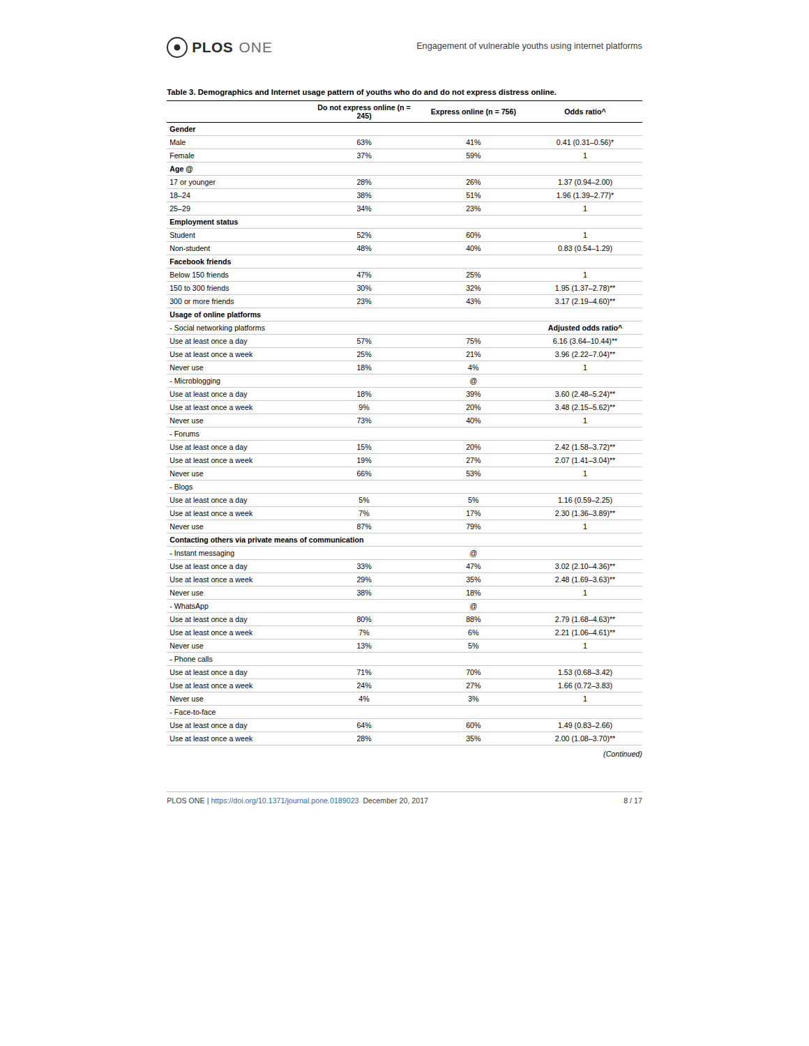PLOS ONE
Engagement of vulnerable youths using internet platforms
Table 3. Demographics and Internet usage pattern of youths who do and do not express distress online.
| | Do not express online (n = 245) | Express online (n = 756) | Odds ratio^ |
| --- | --- | --- | --- |
| Gender |
| Male | 63% | 41% | 0.41 (0.31–0.56)* |
| Female | 37% | 59% | 1 |
| Age @ |
| 17 or younger | 28% | 26% | 1.37 (0.94–2.00) |
| 18–24 | 38% | 51% | 1.96 (1.39–2.77)* |
| 25–29 | 34% | 23% | 1 |
| Employment status |
| Student | 52% | 60% | 1 |
| Non-student | 48% | 40% | 0.83 (0.54–1.29) |
| Facebook friends |
| Below 150 friends | 47% | 25% | 1 |
| 150 to 300 friends | 30% | 32% | 1.95 (1.37–2.78)** |
| 300 or more friends | 23% | 43% | 3.17 (2.19–4.60)** |
| Usage of online platforms |
| - Social networking platforms | | | Adjusted odds ratio^ |
| Use at least once a day | 57% | 75% | 6.16 (3.64–10.44)** |
| Use at least once a week | 25% | 21% | 3.96 (2.22–7.04)** |
| Never use | 18% | 4% | 1 |
| - Microblogging | | @ | |
| Use at least once a day | 18% | 39% | 3.60 (2.48–5.24)** |
| Use at least once a week | 9% | 20% | 3.48 (2.15–5.62)** |
| Never use | 73% | 40% | 1 |
| - Forums | | | |
| Use at least once a day | 15% | 20% | 2.42 (1.58–3.72)** |
| Use at least once a week | 19% | 27% | 2.07 (1.41–3.04)** |
| Never use | 66% | 53% | 1 |
| - Blogs | | | |
| Use at least once a day | 5% | 5% | 1.16 (0.59–2.25) |
| Use at least once a week | 7% | 17% | 2.30 (1.36–3.89)** |
| Never use | 87% | 79% | 1 |
| Contacting others via private means of communication |
| - Instant messaging | | @ | |
| Use at least once a day | 33% | 47% | 3.02 (2.10–4.36)** |
| Use at least once a week | 29% | 35% | 2.48 (1.69–3.63)** |
| Never use | 38% | 18% | 1 |
| - WhatsApp | | @ | |
| Use at least once a day | 80% | 88% | 2.79 (1.68–4.63)** |
| Use at least once a week | 7% | 6% | 2.21 (1.06–4.61)** |
| Never use | 13% | 5% | 1 |
| - Phone calls | | | |
| Use at least once a day | 71% | 70% | 1.53 (0.68–3.42) |
| Use at least once a week | 24% | 27% | 1.66 (0.72–3.83) |
| Never use | 4% | 3% | 1 |
| - Face-to-face | | | |
| Use at least once a day | 64% | 60% | 1.49 (0.83–2.66) |
| Use at least once a week | 28% | 35% | 2.00 (1.08–3.70)** |
(Continued)
PLOS ONE | https://doi.org/10.1371/journal.pone.0189023 December 20, 2017
8 / 17